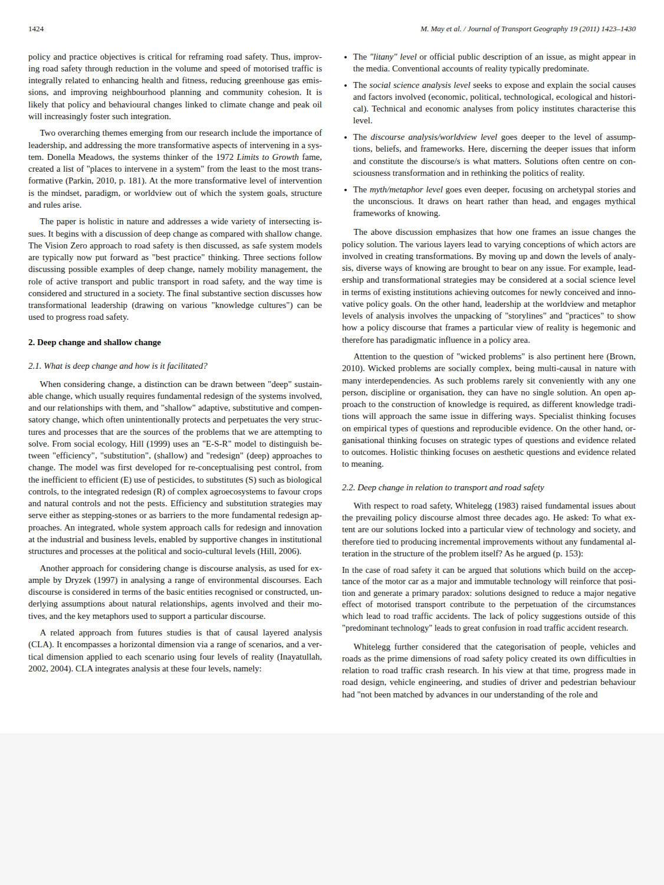1424 M. May et al. / Journal of Transport Geography 19 (2011) 1423–1430
policy and practice objectives is critical for reframing road safety. Thus, improving road safety through reduction in the volume and speed of motorised traffic is integrally related to enhancing health and fitness, reducing greenhouse gas emissions, and improving neighbourhood planning and community cohesion. It is likely that policy and behavioural changes linked to climate change and peak oil will increasingly foster such integration.
Two overarching themes emerging from our research include the importance of leadership, and addressing the more transformative aspects of intervening in a system. Donella Meadows, the systems thinker of the 1972 Limits to Growth fame, created a list of "places to intervene in a system" from the least to the most transformative (Parkin, 2010, p. 181). At the more transformative level of intervention is the mindset, paradigm, or worldview out of which the system goals, structure and rules arise.
The paper is holistic in nature and addresses a wide variety of intersecting issues. It begins with a discussion of deep change as compared with shallow change. The Vision Zero approach to road safety is then discussed, as safe system models are typically now put forward as "best practice" thinking. Three sections follow discussing possible examples of deep change, namely mobility management, the role of active transport and public transport in road safety, and the way time is considered and structured in a society. The final substantive section discusses how transformational leadership (drawing on various "knowledge cultures") can be used to progress road safety.
2. Deep change and shallow change
2.1. What is deep change and how is it facilitated?
When considering change, a distinction can be drawn between "deep" sustainable change, which usually requires fundamental redesign of the systems involved, and our relationships with them, and "shallow" adaptive, substitutive and compensatory change, which often unintentionally protects and perpetuates the very structures and processes that are the sources of the problems that we are attempting to solve. From social ecology, Hill (1999) uses an "E-S-R" model to distinguish between "efficiency", "substitution", (shallow) and "redesign" (deep) approaches to change. The model was first developed for re-conceptualising pest control, from the inefficient to efficient (E) use of pesticides, to substitutes (S) such as biological controls, to the integrated redesign (R) of complex agroecosystems to favour crops and natural controls and not the pests. Efficiency and substitution strategies may serve either as stepping-stones or as barriers to the more fundamental redesign approaches. An integrated, whole system approach calls for redesign and innovation at the industrial and business levels, enabled by supportive changes in institutional structures and processes at the political and socio-cultural levels (Hill, 2006).
Another approach for considering change is discourse analysis, as used for example by Dryzek (1997) in analysing a range of environmental discourses. Each discourse is considered in terms of the basic entities recognised or constructed, underlying assumptions about natural relationships, agents involved and their motives, and the key metaphors used to support a particular discourse.
A related approach from futures studies is that of causal layered analysis (CLA). It encompasses a horizontal dimension via a range of scenarios, and a vertical dimension applied to each scenario using four levels of reality (Inayatullah, 2002, 2004). CLA integrates analysis at these four levels, namely:
The "litany" level or official public description of an issue, as might appear in the media. Conventional accounts of reality typically predominate.
The social science analysis level seeks to expose and explain the social causes and factors involved (economic, political, technological, ecological and historical). Technical and economic analyses from policy institutes characterise this level.
The discourse analysis/worldview level goes deeper to the level of assumptions, beliefs, and frameworks. Here, discerning the deeper issues that inform and constitute the discourse/s is what matters. Solutions often centre on consciousness transformation and in rethinking the politics of reality.
The myth/metaphor level goes even deeper, focusing on archetypal stories and the unconscious. It draws on heart rather than head, and engages mythical frameworks of knowing.
The above discussion emphasizes that how one frames an issue changes the policy solution. The various layers lead to varying conceptions of which actors are involved in creating transformations. By moving up and down the levels of analysis, diverse ways of knowing are brought to bear on any issue. For example, leadership and transformational strategies may be considered at a social science level in terms of existing institutions achieving outcomes for newly conceived and innovative policy goals. On the other hand, leadership at the worldview and metaphor levels of analysis involves the unpacking of "storylines" and "practices" to show how a policy discourse that frames a particular view of reality is hegemonic and therefore has paradigmatic influence in a policy area.
Attention to the question of "wicked problems" is also pertinent here (Brown, 2010). Wicked problems are socially complex, being multi-causal in nature with many interdependencies. As such problems rarely sit conveniently with any one person, discipline or organisation, they can have no single solution. An open approach to the construction of knowledge is required, as different knowledge traditions will approach the same issue in differing ways. Specialist thinking focuses on empirical types of questions and reproducible evidence. On the other hand, organisational thinking focuses on strategic types of questions and evidence related to outcomes. Holistic thinking focuses on aesthetic questions and evidence related to meaning.
2.2. Deep change in relation to transport and road safety
With respect to road safety, Whitelegg (1983) raised fundamental issues about the prevailing policy discourse almost three decades ago. He asked: To what extent are our solutions locked into a particular view of technology and society, and therefore tied to producing incremental improvements without any fundamental alteration in the structure of the problem itself? As he argued (p. 153):
In the case of road safety it can be argued that solutions which build on the acceptance of the motor car as a major and immutable technology will reinforce that position and generate a primary paradox: solutions designed to reduce a major negative effect of motorised transport contribute to the perpetuation of the circumstances which lead to road traffic accidents. The lack of policy suggestions outside of this "predominant technology" leads to great confusion in road traffic accident research.
Whitelegg further considered that the categorisation of people, vehicles and roads as the prime dimensions of road safety policy created its own difficulties in relation to road traffic crash research. In his view at that time, progress made in road design, vehicle engineering, and studies of driver and pedestrian behaviour had "not been matched by advances in our understanding of the role and